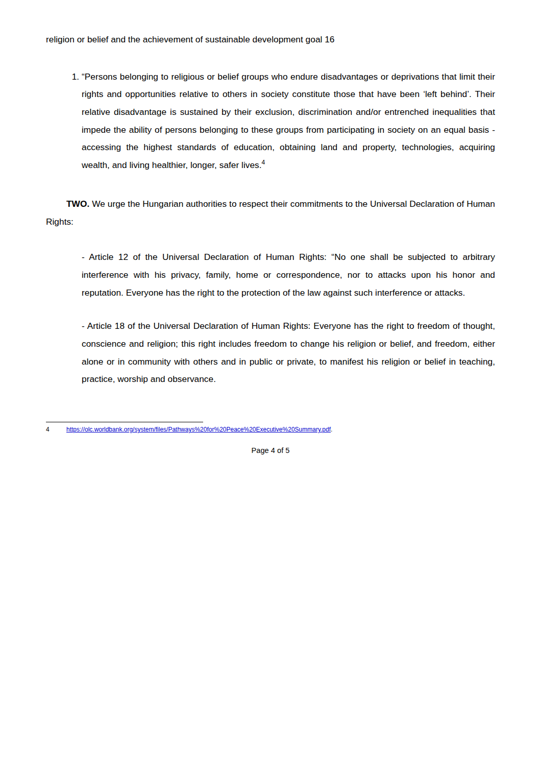religion or belief and the achievement of sustainable development goal 16
“Persons belonging to religious or belief groups who endure disadvantages or deprivations that limit their rights and opportunities relative to others in society constitute those that have been ‘left behind’. Their relative disadvantage is sustained by their exclusion, discrimination and/or entrenched inequalities that impede the ability of persons belonging to these groups from participating in society on an equal basis - accessing the highest standards of education, obtaining land and property, technologies, acquiring wealth, and living healthier, longer, safer lives.4
TWO. We urge the Hungarian authorities to respect their commitments to the Universal Declaration of Human Rights:
- Article 12 of the Universal Declaration of Human Rights: “No one shall be subjected to arbitrary interference with his privacy, family, home or correspondence, nor to attacks upon his honor and reputation. Everyone has the right to the protection of the law against such interference or attacks.
- Article 18 of the Universal Declaration of Human Rights: Everyone has the right to freedom of thought, conscience and religion; this right includes freedom to change his religion or belief, and freedom, either alone or in community with others and in public or private, to manifest his religion or belief in teaching, practice, worship and observance.
4 https://olc.worldbank.org/system/files/Pathways%20for%20Peace%20Executive%20Summary.pdf.
Page 4 of 5